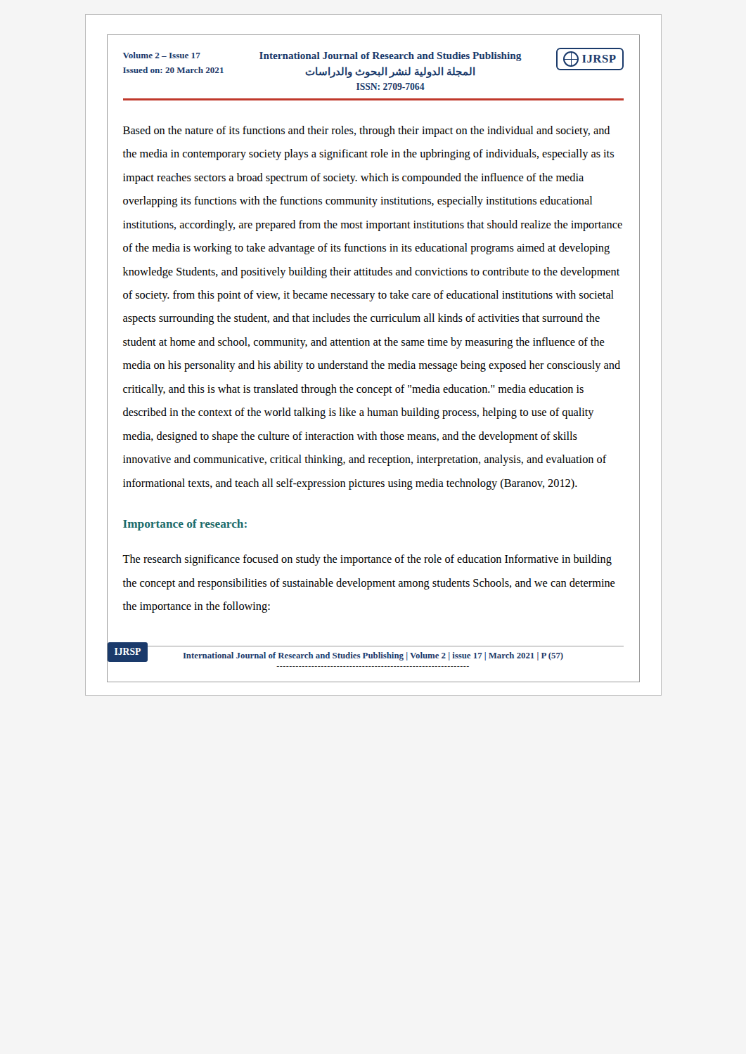Volume 2 – Issue 17
Issued on: 20 March 2021
International Journal of Research and Studies Publishing
المجلة الدولية لنشر البحوث والدراسات
ISSN: 2709-7064
IJRSP
Based on the nature of its functions and their roles, through their impact on the individual and society, and the media in contemporary society plays a significant role in the upbringing of individuals, especially as its impact reaches sectors a broad spectrum of society. which is compounded the influence of the media overlapping its functions with the functions community institutions, especially institutions educational institutions, accordingly, are prepared from the most important institutions that should realize the importance of the media is working to take advantage of its functions in its educational programs aimed at developing knowledge Students, and positively building their attitudes and convictions to contribute to the development of society. from this point of view, it became necessary to take care of educational institutions with societal aspects surrounding the student, and that includes the curriculum all kinds of activities that surround the student at home and school, community, and attention at the same time by measuring the influence of the media on his personality and his ability to understand the media message being exposed her consciously and critically, and this is what is translated through the concept of "media education." media education is described in the context of the world talking is like a human building process, helping to use of quality media, designed to shape the culture of interaction with those means, and the development of skills innovative and communicative, critical thinking, and reception, interpretation, analysis, and evaluation of informational texts, and teach all self-expression pictures using media technology (Baranov, 2012).
Importance of research:
The research significance focused on study the importance of the role of education Informative in building the concept and responsibilities of sustainable development among students Schools, and we can determine the importance in the following:
IJRSP
International Journal of Research and Studies Publishing | Volume 2 | issue 17 | March 2021 | P (57)
-------------------------------------------------------------